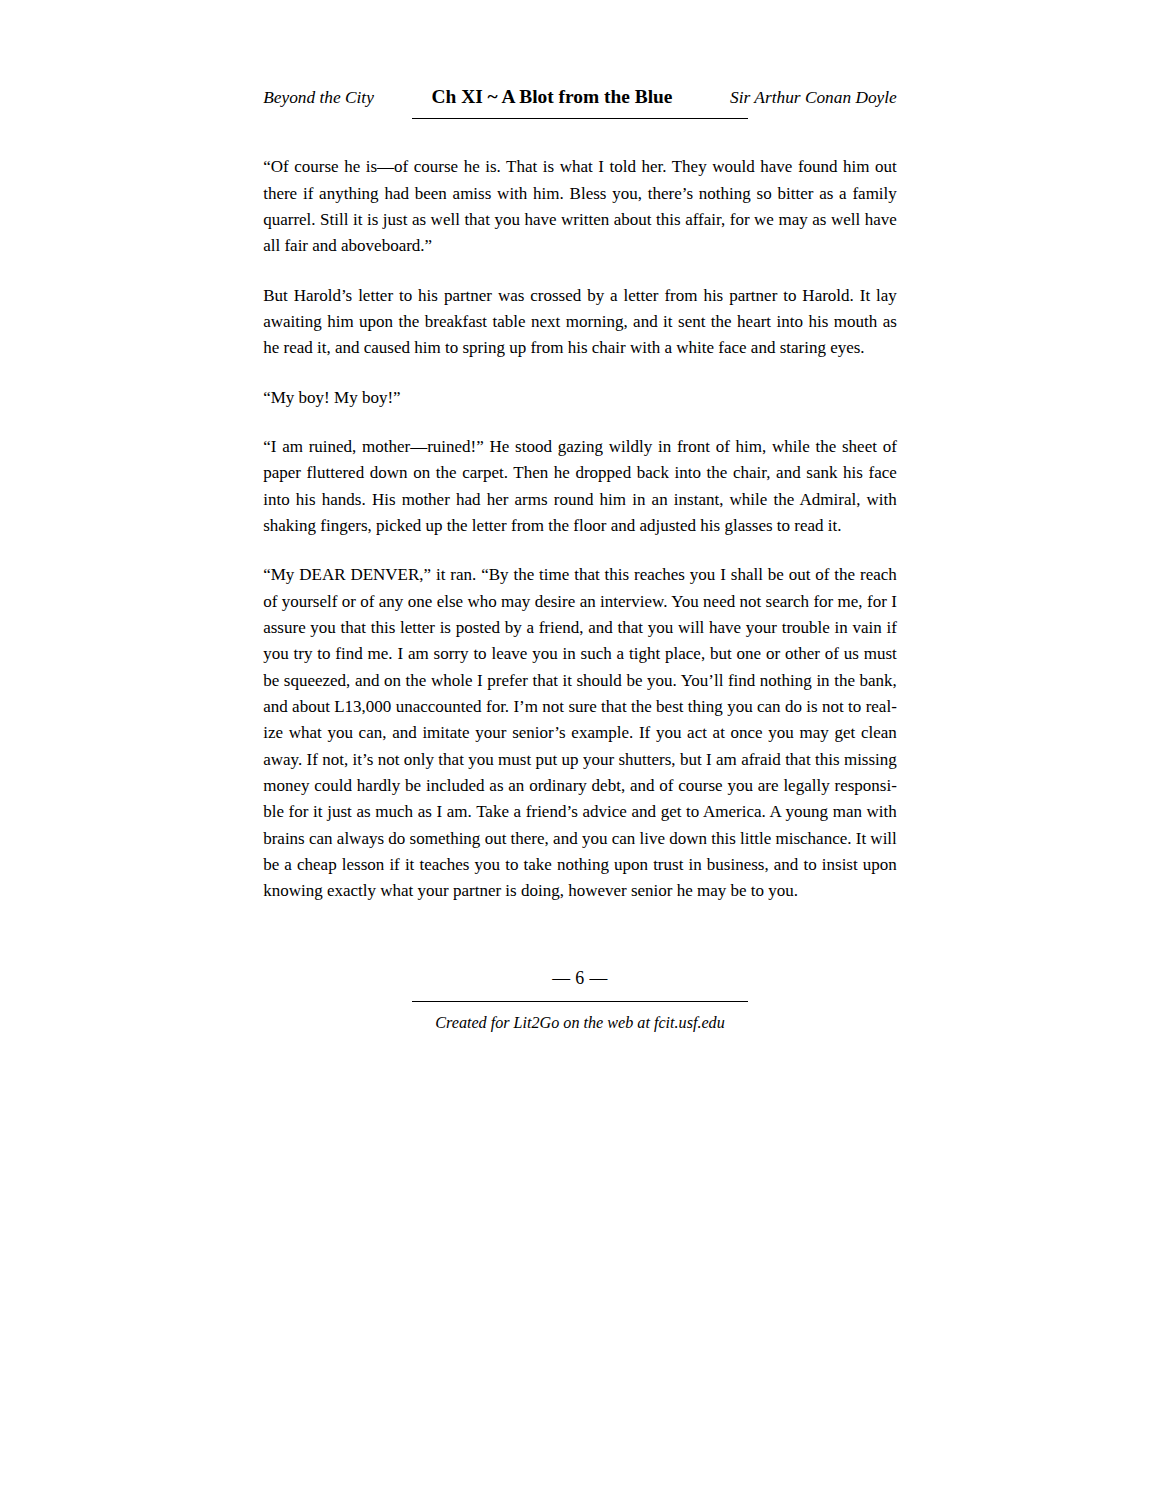Beyond the City
Ch XI ~ A Blot from the Blue
Sir Arthur Conan Doyle
“Of course he is—of course he is. That is what I told her. They would have found him out there if anything had been amiss with him. Bless you, there’s nothing so bitter as a family quarrel. Still it is just as well that you have written about this affair, for we may as well have all fair and aboveboard.”
But Harold’s letter to his partner was crossed by a letter from his partner to Harold. It lay awaiting him upon the breakfast table next morning, and it sent the heart into his mouth as he read it, and caused him to spring up from his chair with a white face and staring eyes.
“My boy! My boy!”
“I am ruined, mother—ruined!” He stood gazing wildly in front of him, while the sheet of paper fluttered down on the carpet. Then he dropped back into the chair, and sank his face into his hands. His mother had her arms round him in an instant, while the Admiral, with shaking fingers, picked up the letter from the floor and adjusted his glasses to read it.
“My DEAR DENVER,” it ran. “By the time that this reaches you I shall be out of the reach of yourself or of any one else who may desire an interview. You need not search for me, for I assure you that this letter is posted by a friend, and that you will have your trouble in vain if you try to find me. I am sorry to leave you in such a tight place, but one or other of us must be squeezed, and on the whole I prefer that it should be you. You’ll find nothing in the bank, and about L13,000 unaccounted for. I’m not sure that the best thing you can do is not to realize what you can, and imitate your senior’s example. If you act at once you may get clean away. If not, it’s not only that you must put up your shutters, but I am afraid that this missing money could hardly be included as an ordinary debt, and of course you are legally responsible for it just as much as I am. Take a friend’s advice and get to America. A young man with brains can always do something out there, and you can live down this little mischance. It will be a cheap lesson if it teaches you to take nothing upon trust in business, and to insist upon knowing exactly what your partner is doing, however senior he may be to you.
— 6 —
Created for Lit2Go on the web at fcit.usf.edu